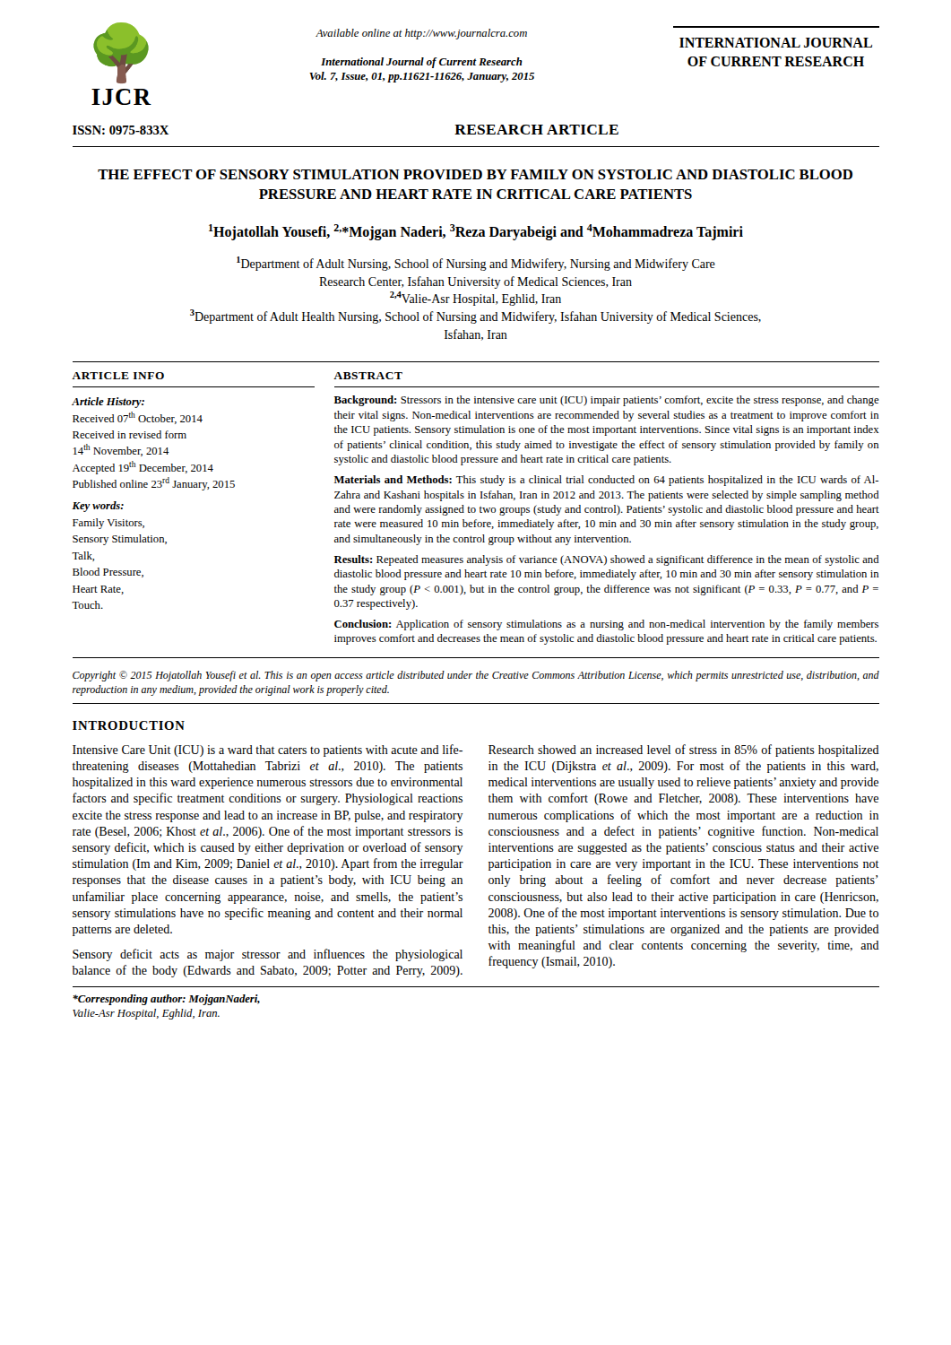🌳
IJCR
Available online at http://www.journalcra.com
International Journal of Current Research
Vol. 7, Issue, 01, pp.11621-11626, January, 2015
INTERNATIONAL JOURNAL
OF CURRENT RESEARCH
ISSN: 0975-833X
RESEARCH ARTICLE
The Effect of Sensory Stimulation Provided by Family on Systolic and Diastolic Blood Pressure and Heart Rate in Critical Care Patients
1Hojatollah Yousefi, 2,*Mojgan Naderi, 3Reza Daryabeigi and 4Mohammadreza Tajmiri
1Department of Adult Nursing, School of Nursing and Midwifery, Nursing and Midwifery Care
Research Center, Isfahan University of Medical Sciences, Iran
2,4Valie-Asr Hospital, Eghlid, Iran
3Department of Adult Health Nursing, School of Nursing and Midwifery, Isfahan University of Medical Sciences,
Isfahan, Iran
ARTICLE INFO
Article History:
Received 07th October, 2014
Received in revised form
14th November, 2014
Accepted 19th December, 2014
Published online 23rd January, 2015
Key words:
Family Visitors,
Sensory Stimulation,
Talk,
Blood Pressure,
Heart Rate,
Touch.
ABSTRACT
Background: Stressors in the intensive care unit (ICU) impair patients’ comfort, excite the stress response, and change their vital signs. Non-medical interventions are recommended by several studies as a treatment to improve comfort in the ICU patients. Sensory stimulation is one of the most important interventions. Since vital signs is an important index of patients’ clinical condition, this study aimed to investigate the effect of sensory stimulation provided by family on systolic and diastolic blood pressure and heart rate in critical care patients.
Materials and Methods: This study is a clinical trial conducted on 64 patients hospitalized in the ICU wards of Al-Zahra and Kashani hospitals in Isfahan, Iran in 2012 and 2013. The patients were selected by simple sampling method and were randomly assigned to two groups (study and control). Patients’ systolic and diastolic blood pressure and heart rate were measured 10 min before, immediately after, 10 min and 30 min after sensory stimulation in the study group, and simultaneously in the control group without any intervention.
Results: Repeated measures analysis of variance (ANOVA) showed a significant difference in the mean of systolic and diastolic blood pressure and heart rate 10 min before, immediately after, 10 min and 30 min after sensory stimulation in the study group (P < 0.001), but in the control group, the difference was not significant (P = 0.33, P = 0.77, and P = 0.37 respectively).
Conclusion: Application of sensory stimulations as a nursing and non-medical intervention by the family members improves comfort and decreases the mean of systolic and diastolic blood pressure and heart rate in critical care patients.
Copyright © 2015 Hojatollah Yousefi et al. This is an open access article distributed under the Creative Commons Attribution License, which permits unrestricted use, distribution, and reproduction in any medium, provided the original work is properly cited.
INTRODUCTION
Intensive Care Unit (ICU) is a ward that caters to patients with acute and life-threatening diseases (Mottahedian Tabrizi et al., 2010). The patients hospitalized in this ward experience numerous stressors due to environmental factors and specific treatment conditions or surgery. Physiological reactions excite the stress response and lead to an increase in BP, pulse, and respiratory rate (Besel, 2006; Khost et al., 2006). One of the most important stressors is sensory deficit, which is caused by either deprivation or overload of sensory stimulation (Im and Kim, 2009; Daniel et al., 2010). Apart from the irregular responses that the disease causes in a patient’s body, with ICU being an unfamiliar place concerning appearance, noise, and smells, the patient’s sensory stimulations have no specific meaning and content and their normal patterns are deleted.
Sensory deficit acts as major stressor and influences the physiological balance of the body (Edwards and Sabato, 2009; Potter and Perry, 2009). Research showed an increased level of stress in 85% of patients hospitalized in the ICU (Dijkstra et al., 2009). For most of the patients in this ward, medical interventions are usually used to relieve patients’ anxiety and provide them with comfort (Rowe and Fletcher, 2008). These interventions have numerous complications of which the most important are a reduction in consciousness and a defect in patients’ cognitive function. Non-medical interventions are suggested as the patients’ conscious status and their active participation in care are very important in the ICU. These interventions not only bring about a feeling of comfort and never decrease patients’ consciousness, but also lead to their active participation in care (Henricson, 2008). One of the most important interventions is sensory stimulation. Due to this, the patients’ stimulations are organized and the patients are provided with meaningful and clear contents concerning the severity, time, and frequency (Ismail, 2010).
*Corresponding author: MojganNaderi,
Valie-Asr Hospital, Eghlid, Iran.